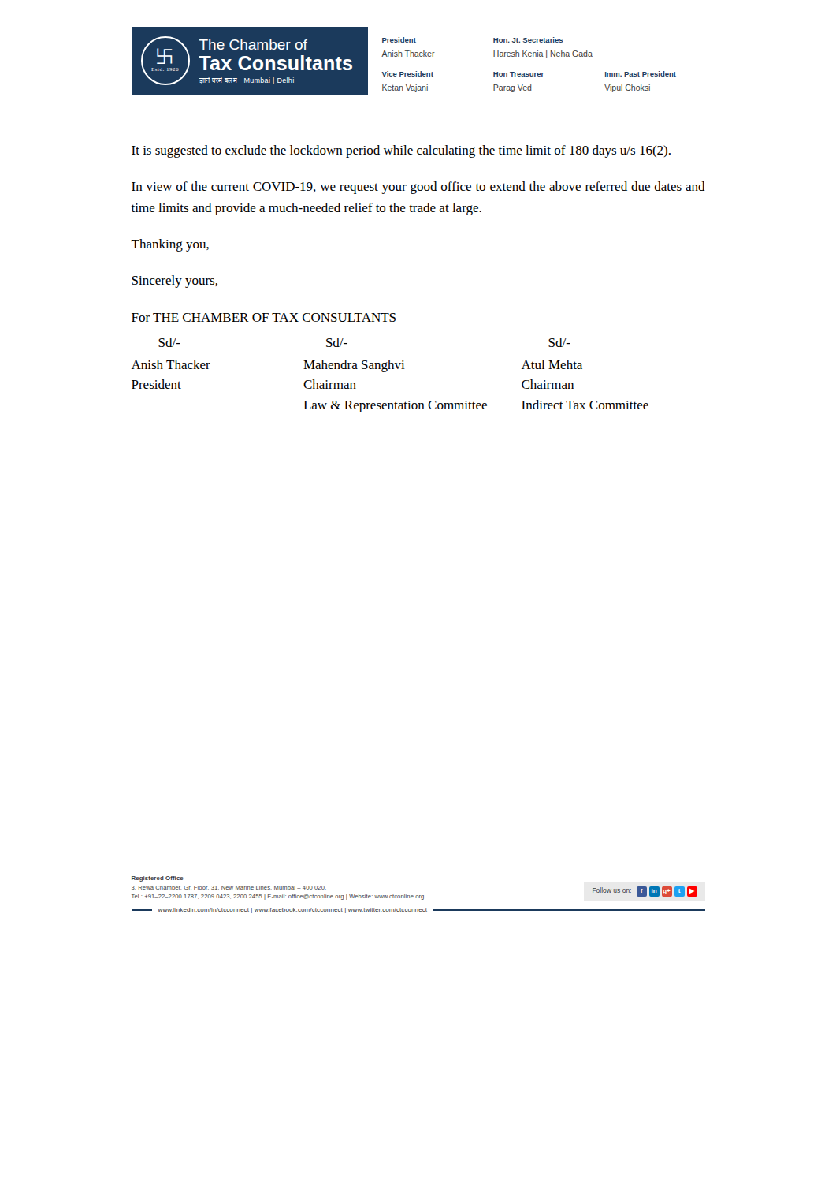卐 Estd. 1926
The Chamber of Tax Consultants ज्ञानं परमं बलम् Mumbai | Delhi
President Anish Thacker
Hon. Jt. Secretaries Haresh Kenia | Neha Gada
Vice President Ketan Vajani
Hon Treasurer Parag Ved
Imm. Past President Vipul Choksi
It is suggested to exclude the lockdown period while calculating the time limit of 180 days u/s 16(2).
In view of the current COVID-19, we request your good office to extend the above referred due dates and time limits and provide a much-needed relief to the trade at large.
Thanking you,
Sincerely yours,
For THE CHAMBER OF TAX CONSULTANTS
| Sd/- | Sd/- | Sd/- |
| Anish Thacker | Mahendra Sanghvi | Atul Mehta |
| President | Chairman | Chairman |
| | Law & Representation Committee | Indirect Tax Committee |
Registered Office 3, Rewa Chamber, Gr. Floor, 31, New Marine Lines, Mumbai – 400 020.
Tel.: +91–22–2200 1787, 2209 0423, 2200 2455 | E-mail: office@ctconline.org | Website: www.ctconline.org
Follow us on: f in g+ t ▶
www.linkedin.com/in/ctcconnect | www.facebook.com/ctcconnect | www.twitter.com/ctcconnect